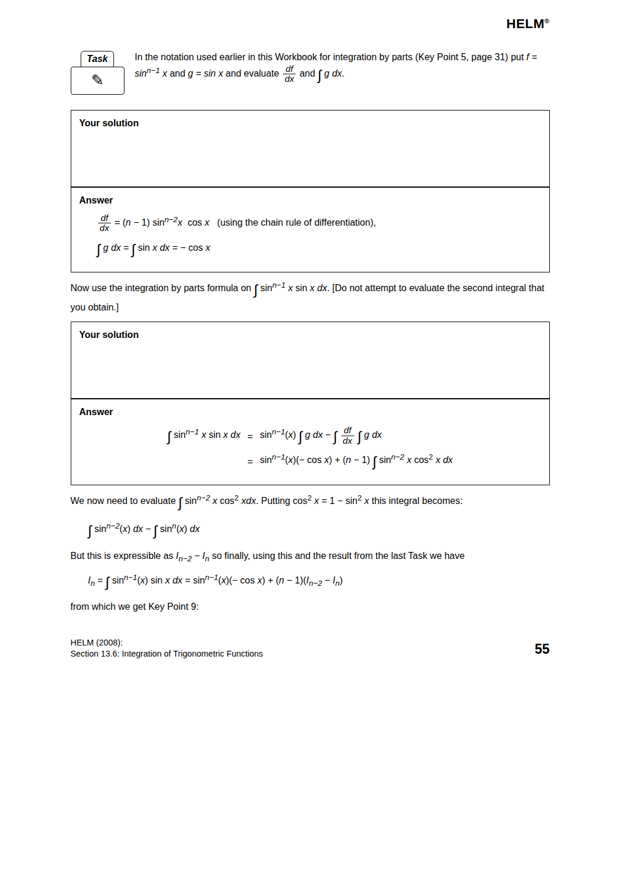HELM®
Task
✎
In the notation used earlier in this Workbook for integration by parts (Key Point 5, page 31) put f = sinn−1 x and g = sin x and evaluate df dx and ∫ g dx.
Your solution
Answer
df dx = (n − 1) sinn−2x cos x (using the chain rule of differentiation),
∫ g dx = ∫ sin x dx = − cos x
Now use the integration by parts formula on ∫ sinn−1 x sin x dx. [Do not attempt to evaluate the second integral that you obtain.]
Your solution
Answer
| ∫ sin n−1 x sin x dx | = | sin n−1 ( x ) ∫ g dx − ∫ df dx ∫ g dx |
| | = | sin n−1 ( x )(− cos x ) + ( n − 1) ∫ sin n−2 x cos 2 x dx |
We now need to evaluate ∫ sinn−2 x cos2 xdx. Putting cos2 x = 1 − sin2 x this integral becomes:
∫ sinn−2(x) dx − ∫ sinn(x) dx
But this is expressible as In−2 − In so finally, using this and the result from the last Task we have
In = ∫ sinn−1(x) sin x dx = sinn−1(x)(− cos x) + (n − 1)(In−2 − In)
from which we get Key Point 9:
HELM (2008):
Section 13.6: Integration of Trigonometric Functions
55